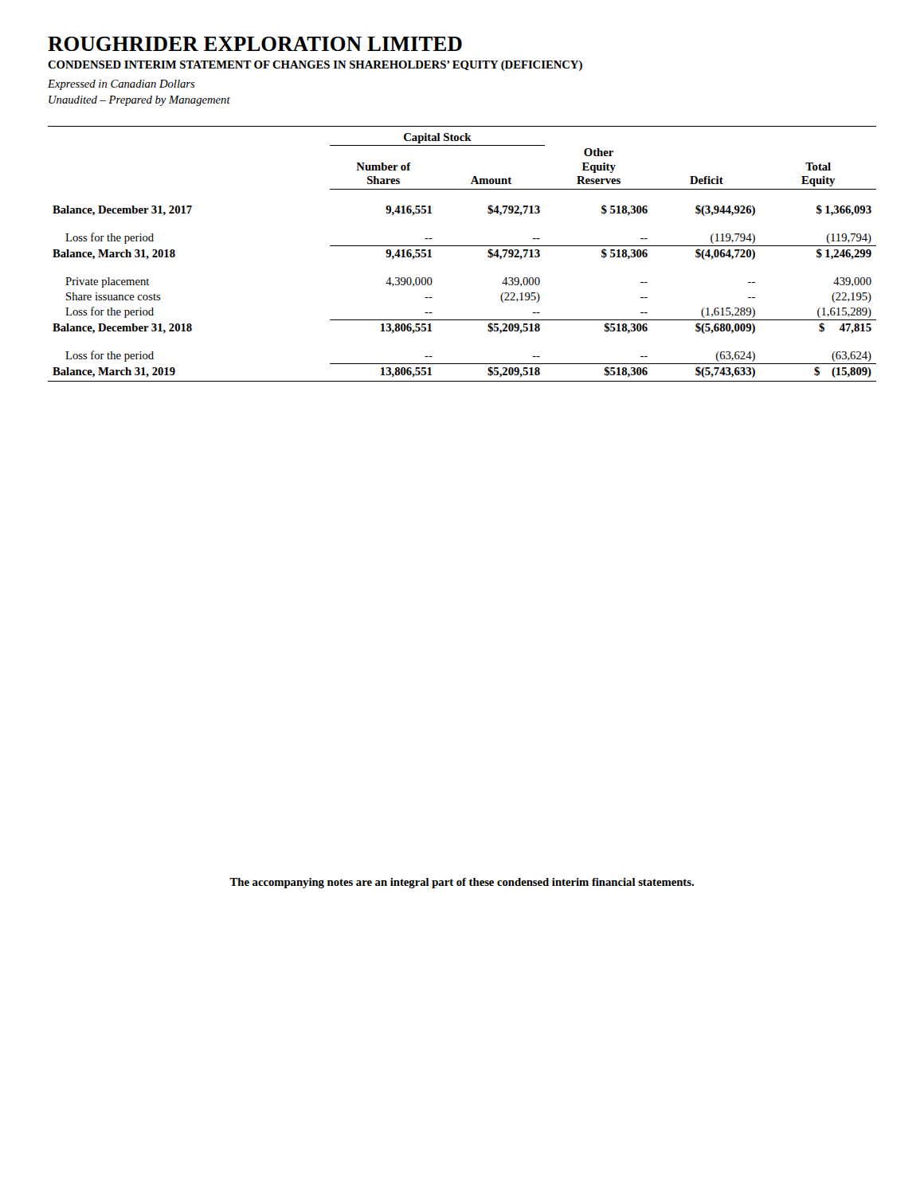ROUGHRIDER EXPLORATION LIMITED
CONDENSED INTERIM STATEMENT OF CHANGES IN SHAREHOLDERS’ EQUITY (DEFICIENCY)
Expressed in Canadian Dollars
Unaudited – Prepared by Management
| | Capital Stock | | | |
| | Number of Shares | Amount | Other Equity Reserves | Deficit | Total Equity |
| Balance, December 31, 2017 | 9,416,551 | $4,792,713 | $ 518,306 | $(3,944,926) | $ 1,366,093 |
| Loss for the period | -- | -- | -- | (119,794) | (119,794) |
| Balance, March 31, 2018 | 9,416,551 | $4,792,713 | $ 518,306 | $(4,064,720) | $ 1,246,299 |
| Private placement | 4,390,000 | 439,000 | -- | -- | 439,000 |
| Share issuance costs | -- | (22,195) | -- | -- | (22,195) |
| Loss for the period | -- | -- | -- | (1,615,289) | (1,615,289) |
| Balance, December 31, 2018 | 13,806,551 | $5,209,518 | $518,306 | $(5,680,009) | $ 47,815 |
| Loss for the period | -- | -- | -- | (63,624) | (63,624) |
| Balance, March 31, 2019 | 13,806,551 | $5,209,518 | $518,306 | $(5,743,633) | $ (15,809) |
The accompanying notes are an integral part of these condensed interim financial statements.